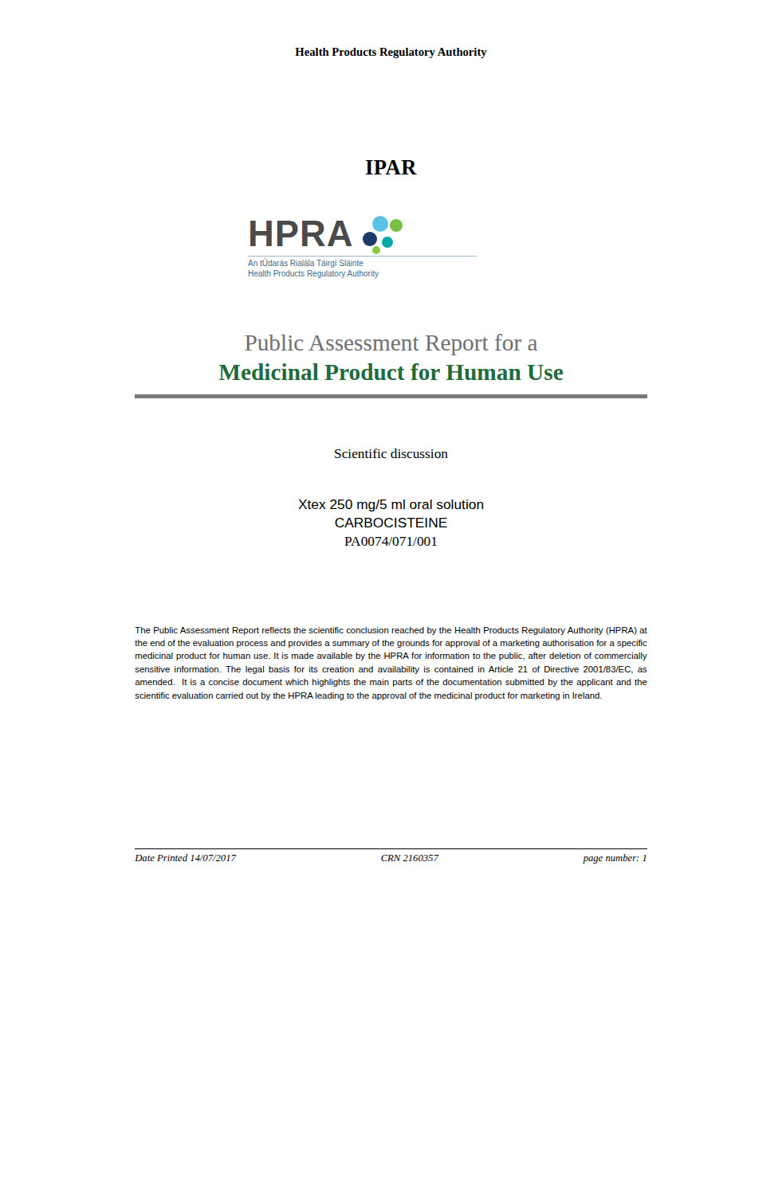Health Products Regulatory Authority
IPAR
HPRA
An tÚdarás Rialála Táirgí Sláinte
Health Products Regulatory Authority
Public Assessment Report for a
Medicinal Product for Human Use
Scientific discussion
Xtex 250 mg/5 ml oral solution
CARBOCISTEINE
PA0074/071/001
The Public Assessment Report reflects the scientific conclusion reached by the Health Products Regulatory Authority (HPRA) at the end of the evaluation process and provides a summary of the grounds for approval of a marketing authorisation for a specific medicinal product for human use. It is made available by the HPRA for information to the public, after deletion of commercially sensitive information. The legal basis for its creation and availability is contained in Article 21 of Directive 2001/83/EC, as amended. It is a concise document which highlights the main parts of the documentation submitted by the applicant and the scientific evaluation carried out by the HPRA leading to the approval of the medicinal product for marketing in Ireland.
Date Printed 14/07/2017 CRN 2160357 page number: 1